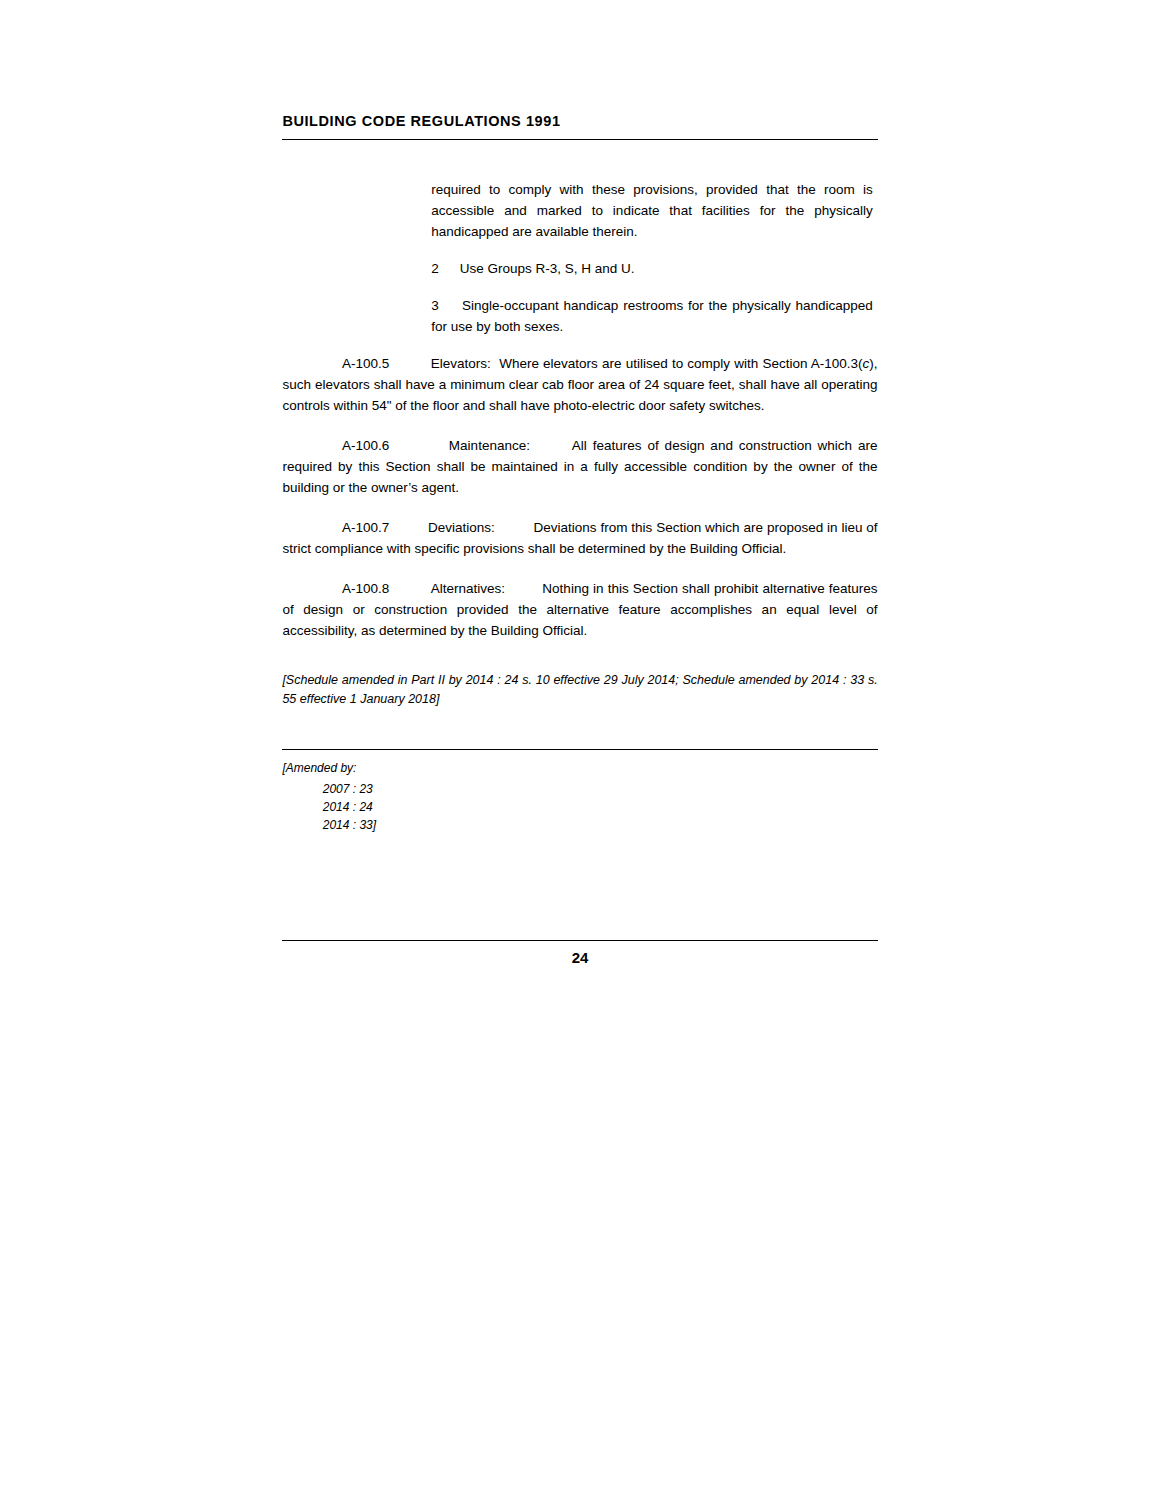BUILDING CODE REGULATIONS 1991
required to comply with these provisions, provided that the room is accessible and marked to indicate that facilities for the physically handicapped are available therein.
2 Use Groups R-3, S, H and U.
3 Single-occupant handicap restrooms for the physically handicapped for use by both sexes.
A-100.5 Elevators: Where elevators are utilised to comply with Section A-100.3(c), such elevators shall have a minimum clear cab floor area of 24 square feet, shall have all operating controls within 54" of the floor and shall have photo-electric door safety switches.
A-100.6 Maintenance: All features of design and construction which are required by this Section shall be maintained in a fully accessible condition by the owner of the building or the owner’s agent.
A-100.7 Deviations: Deviations from this Section which are proposed in lieu of strict compliance with specific provisions shall be determined by the Building Official.
A-100.8 Alternatives: Nothing in this Section shall prohibit alternative features of design or construction provided the alternative feature accomplishes an equal level of accessibility, as determined by the Building Official.
[Schedule amended in Part II by 2014 : 24 s. 10 effective 29 July 2014; Schedule amended by 2014 : 33 s. 55 effective 1 January 2018]
[Amended by:
2007 : 23
2014 : 24
2014 : 33]
24